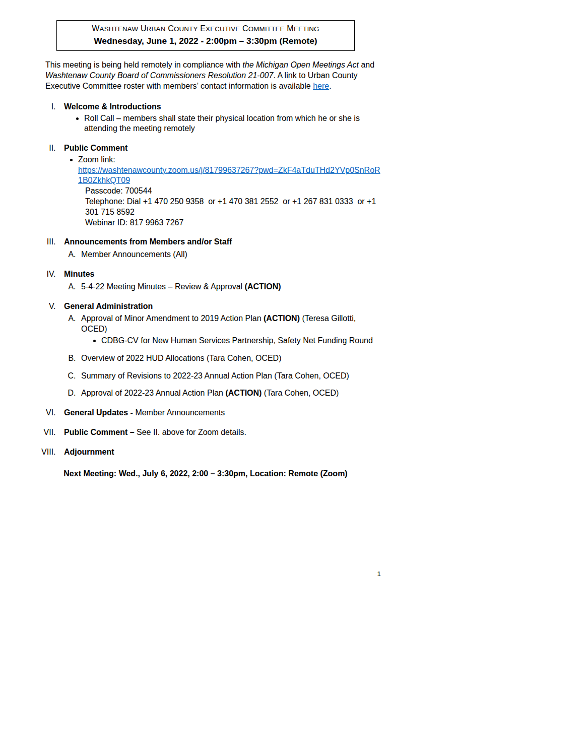WASHTENAW URBAN COUNTY EXECUTIVE COMMITTEE MEETING
Wednesday, June 1, 2022 - 2:00pm – 3:30pm (Remote)
This meeting is being held remotely in compliance with the Michigan Open Meetings Act and Washtenaw County Board of Commissioners Resolution 21-007. A link to Urban County Executive Committee roster with members’ contact information is available here.
Welcome & Introductions
Roll Call – members shall state their physical location from which he or she is attending the meeting remotely
Public Comment
Zoom link:
https://washtenawcounty.zoom.us/j/81799637267?pwd=ZkF4aTduTHd2YVp0SnRoR1B0ZkhkQT09
Passcode: 700544
Telephone: Dial +1 470 250 9358 or +1 470 381 2552 or +1 267 831 0333 or +1 301 715 8592
Webinar ID: 817 9963 7267
Announcements from Members and/or Staff
Member Announcements (All)
Minutes
5-4-22 Meeting Minutes – Review & Approval (ACTION)
General Administration
Approval of Minor Amendment to 2019 Action Plan (ACTION) (Teresa Gillotti, OCED)
CDBG-CV for New Human Services Partnership, Safety Net Funding Round
Overview of 2022 HUD Allocations (Tara Cohen, OCED)
Summary of Revisions to 2022-23 Annual Action Plan (Tara Cohen, OCED)
Approval of 2022-23 Annual Action Plan (ACTION) (Tara Cohen, OCED)
General Updates - Member Announcements
Public Comment – See II. above for Zoom details.
Adjournment
Next Meeting: Wed., July 6, 2022, 2:00 – 3:30pm, Location: Remote (Zoom)
1